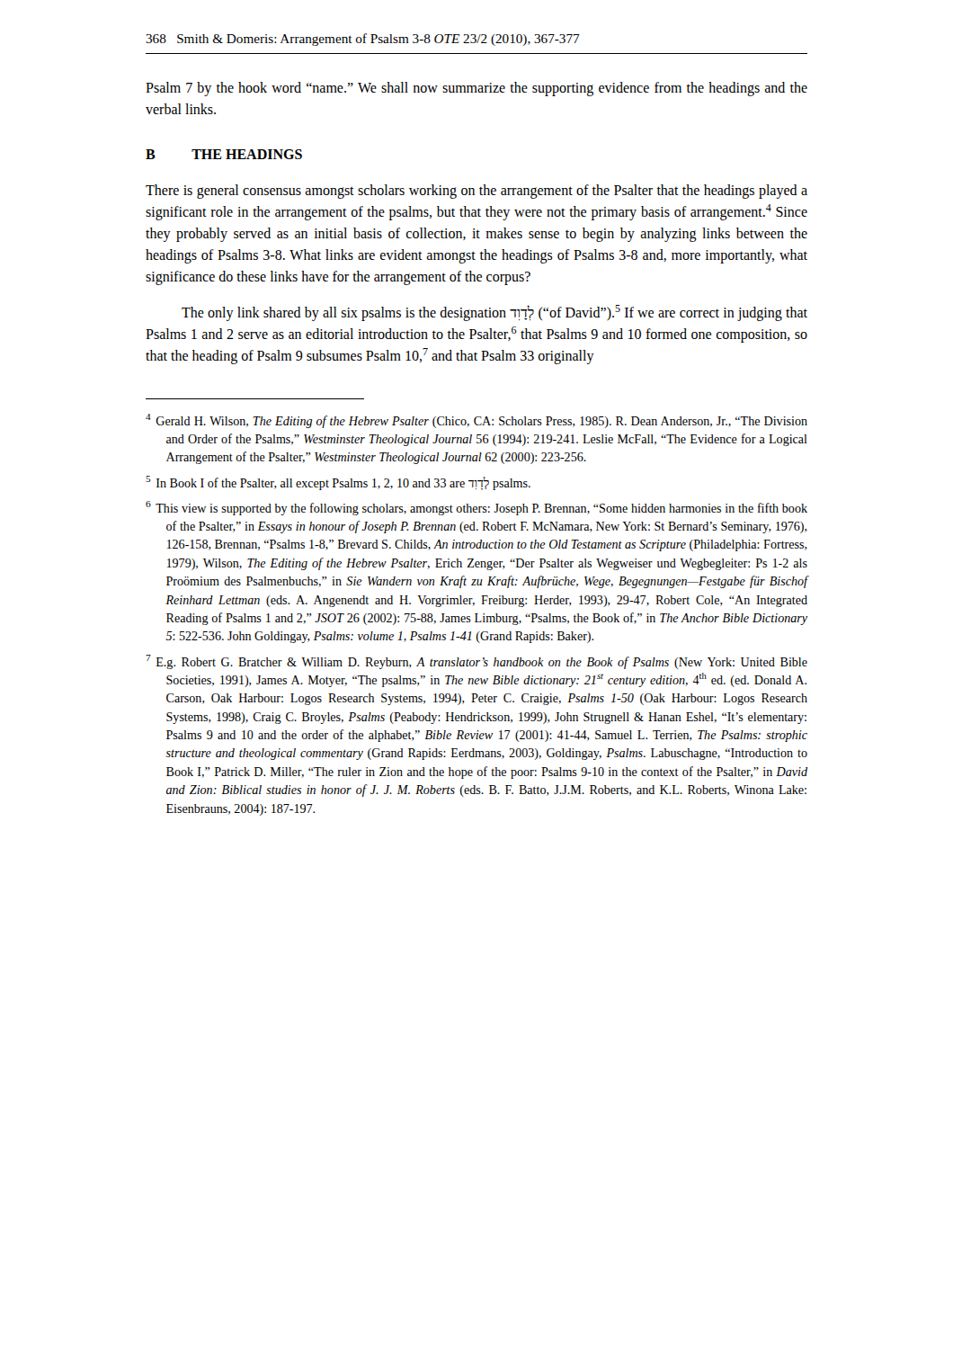368 Smith & Domeris: Arrangement of Psalsm 3-8 OTE 23/2 (2010), 367-377
Psalm 7 by the hook word “name.” We shall now summarize the supporting evidence from the headings and the verbal links.
BTHE HEADINGS
There is general consensus amongst scholars working on the arrangement of the Psalter that the headings played a significant role in the arrangement of the psalms, but that they were not the primary basis of arrangement.4 Since they probably served as an initial basis of collection, it makes sense to begin by analyzing links between the headings of Psalms 3-8. What links are evident amongst the headings of Psalms 3-8 and, more importantly, what significance do these links have for the arrangement of the corpus?
The only link shared by all six psalms is the designation לְדָוִד (“of David”).5 If we are correct in judging that Psalms 1 and 2 serve as an editorial introduction to the Psalter,6 that Psalms 9 and 10 formed one composition, so that the heading of Psalm 9 subsumes Psalm 10,7 and that Psalm 33 originally
4 Gerald H. Wilson, The Editing of the Hebrew Psalter (Chico, CA: Scholars Press, 1985). R. Dean Anderson, Jr., “The Division and Order of the Psalms,” Westminster Theological Journal 56 (1994): 219-241. Leslie McFall, “The Evidence for a Logical Arrangement of the Psalter,” Westminster Theological Journal 62 (2000): 223-256.
5 In Book I of the Psalter, all except Psalms 1, 2, 10 and 33 are לְדָוִד psalms.
6 This view is supported by the following scholars, amongst others: Joseph P. Brennan, “Some hidden harmonies in the fifth book of the Psalter,” in Essays in honour of Joseph P. Brennan (ed. Robert F. McNamara, New York: St Bernard’s Seminary, 1976), 126-158, Brennan, “Psalms 1-8,” Brevard S. Childs, An introduction to the Old Testament as Scripture (Philadelphia: Fortress, 1979), Wilson, The Editing of the Hebrew Psalter, Erich Zenger, “Der Psalter als Wegweiser und Wegbegleiter: Ps 1-2 als Proömium des Psalmenbuchs,” in Sie Wandern von Kraft zu Kraft: Aufbrüche, Wege, Begegnungen—Festgabe für Bischof Reinhard Lettman (eds. A. Angenendt and H. Vorgrimler, Freiburg: Herder, 1993), 29-47, Robert Cole, “An Integrated Reading of Psalms 1 and 2,” JSOT 26 (2002): 75-88, James Limburg, “Psalms, the Book of,” in The Anchor Bible Dictionary 5: 522-536. John Goldingay, Psalms: volume 1, Psalms 1-41 (Grand Rapids: Baker).
7 E.g. Robert G. Bratcher & William D. Reyburn, A translator’s handbook on the Book of Psalms (New York: United Bible Societies, 1991), James A. Motyer, “The psalms,” in The new Bible dictionary: 21st century edition, 4th ed. (ed. Donald A. Carson, Oak Harbour: Logos Research Systems, 1994), Peter C. Craigie, Psalms 1-50 (Oak Harbour: Logos Research Systems, 1998), Craig C. Broyles, Psalms (Peabody: Hendrickson, 1999), John Strugnell & Hanan Eshel, “It’s elementary: Psalms 9 and 10 and the order of the alphabet,” Bible Review 17 (2001): 41-44, Samuel L. Terrien, The Psalms: strophic structure and theological commentary (Grand Rapids: Eerdmans, 2003), Goldingay, Psalms. Labuschagne, “Introduction to Book I,” Patrick D. Miller, “The ruler in Zion and the hope of the poor: Psalms 9-10 in the context of the Psalter,” in David and Zion: Biblical studies in honor of J. J. M. Roberts (eds. B. F. Batto, J.J.M. Roberts, and K.L. Roberts, Winona Lake: Eisenbrauns, 2004): 187-197.